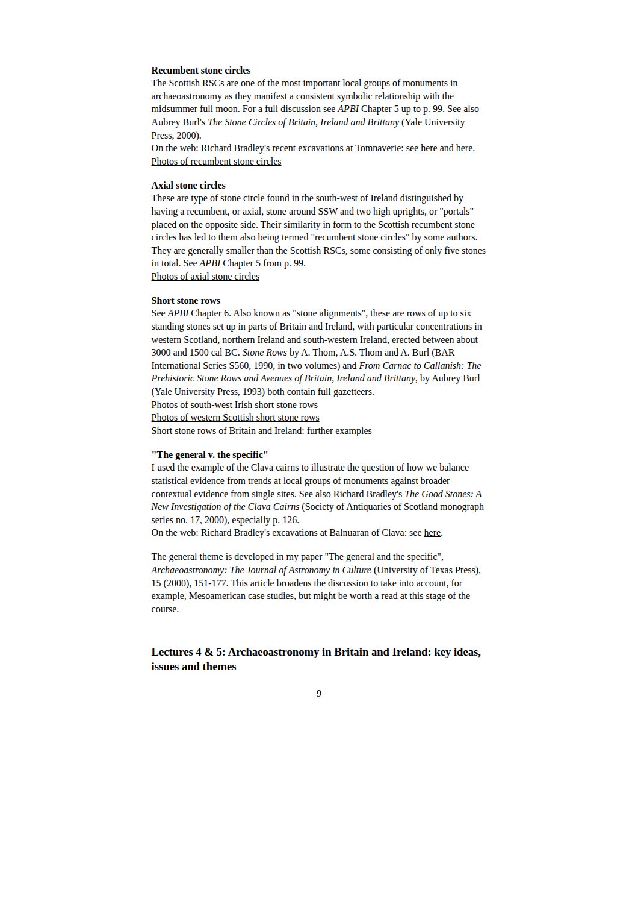Recumbent stone circles
The Scottish RSCs are one of the most important local groups of monuments in archaeoastronomy as they manifest a consistent symbolic relationship with the midsummer full moon. For a full discussion see APBI Chapter 5 up to p. 99. See also Aubrey Burl's The Stone Circles of Britain, Ireland and Brittany (Yale University Press, 2000).
On the web: Richard Bradley's recent excavations at Tomnaverie: see here and here.
Photos of recumbent stone circles
Axial stone circles
These are type of stone circle found in the south-west of Ireland distinguished by having a recumbent, or axial, stone around SSW and two high uprights, or "portals" placed on the opposite side. Their similarity in form to the Scottish recumbent stone circles has led to them also being termed "recumbent stone circles" by some authors. They are generally smaller than the Scottish RSCs, some consisting of only five stones in total. See APBI Chapter 5 from p. 99.
Photos of axial stone circles
Short stone rows
See APBI Chapter 6. Also known as "stone alignments", these are rows of up to six standing stones set up in parts of Britain and Ireland, with particular concentrations in western Scotland, northern Ireland and south-western Ireland, erected between about 3000 and 1500 cal BC. Stone Rows by A. Thom, A.S. Thom and A. Burl (BAR International Series S560, 1990, in two volumes) and From Carnac to Callanish: The Prehistoric Stone Rows and Avenues of Britain, Ireland and Brittany, by Aubrey Burl (Yale University Press, 1993) both contain full gazetteers.
Photos of south-west Irish short stone rows
Photos of western Scottish short stone rows
Short stone rows of Britain and Ireland: further examples
"The general v. the specific"
I used the example of the Clava cairns to illustrate the question of how we balance statistical evidence from trends at local groups of monuments against broader contextual evidence from single sites. See also Richard Bradley's The Good Stones: A New Investigation of the Clava Cairns (Society of Antiquaries of Scotland monograph series no. 17, 2000), especially p. 126.
On the web: Richard Bradley's excavations at Balnuaran of Clava: see here.
The general theme is developed in my paper "The general and the specific", Archaeoastronomy: The Journal of Astronomy in Culture (University of Texas Press), 15 (2000), 151-177. This article broadens the discussion to take into account, for example, Mesoamerican case studies, but might be worth a read at this stage of the course.
Lectures 4 & 5: Archaeoastronomy in Britain and Ireland: key ideas, issues and themes
9